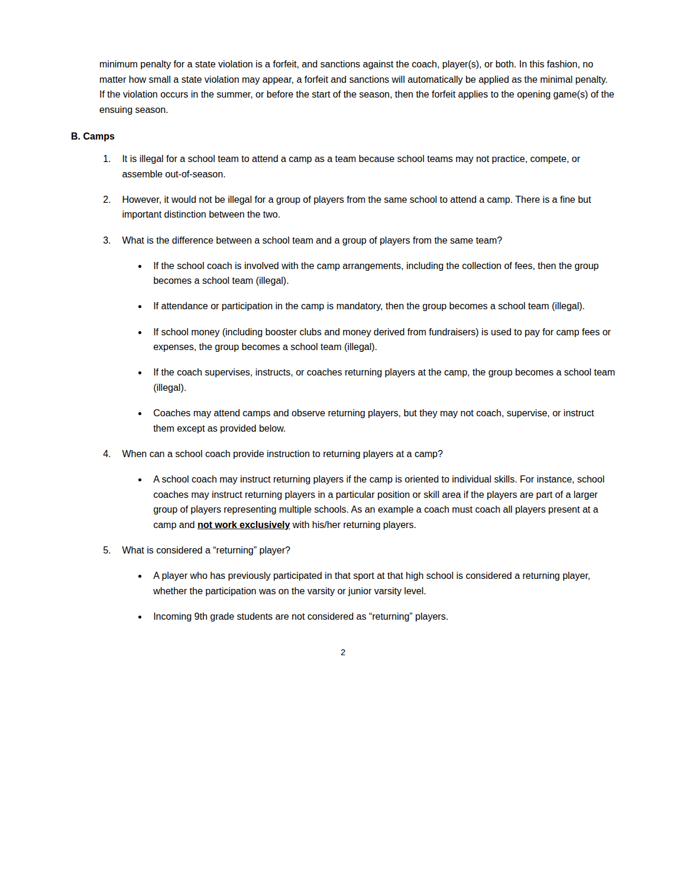minimum penalty for a state violation is a forfeit, and sanctions against the coach, player(s), or both. In this fashion, no matter how small a state violation may appear, a forfeit and sanctions will automatically be applied as the minimal penalty. If the violation occurs in the summer, or before the start of the season, then the forfeit applies to the opening game(s) of the ensuing season.
B. Camps
It is illegal for a school team to attend a camp as a team because school teams may not practice, compete, or assemble out-of-season.
However, it would not be illegal for a group of players from the same school to attend a camp. There is a fine but important distinction between the two.
What is the difference between a school team and a group of players from the same team?
If the school coach is involved with the camp arrangements, including the collection of fees, then the group becomes a school team (illegal).
If attendance or participation in the camp is mandatory, then the group becomes a school team (illegal).
If school money (including booster clubs and money derived from fundraisers) is used to pay for camp fees or expenses, the group becomes a school team (illegal).
If the coach supervises, instructs, or coaches returning players at the camp, the group becomes a school team (illegal).
Coaches may attend camps and observe returning players, but they may not coach, supervise, or instruct them except as provided below.
When can a school coach provide instruction to returning players at a camp?
A school coach may instruct returning players if the camp is oriented to individual skills. For instance, school coaches may instruct returning players in a particular position or skill area if the players are part of a larger group of players representing multiple schools. As an example a coach must coach all players present at a camp and not work exclusively with his/her returning players.
What is considered a “returning” player?
A player who has previously participated in that sport at that high school is considered a returning player, whether the participation was on the varsity or junior varsity level.
Incoming 9th grade students are not considered as “returning” players.
2